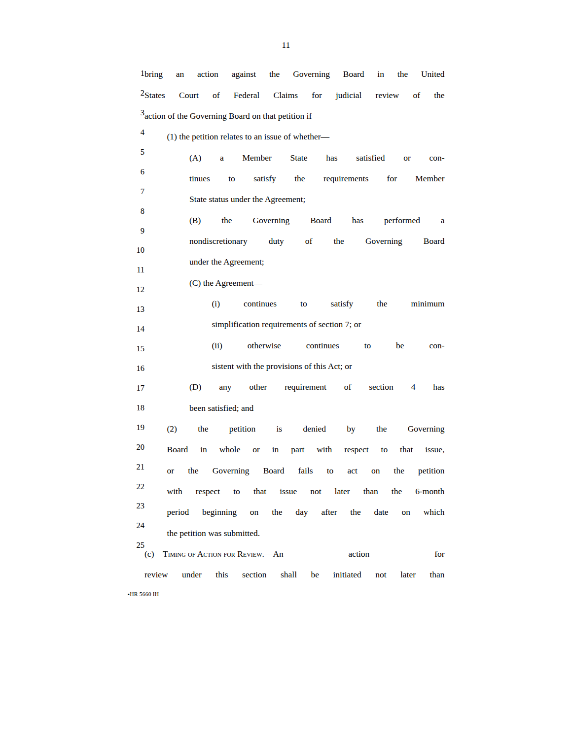11
| 1 2 3 4 5 6 7 8 9 10 11 12 13 14 15 16 17 18 19 20 21 22 23 24 25 | bring an action against the Governing Board in the United States Court of Federal Claims for judicial review of the action of the Governing Board on that petition if— (1) the petition relates to an issue of whether— (A) a Member State has satisfied or con- tinues to satisfy the requirements for Member State status under the Agreement; (B) the Governing Board has performed a nondiscretionary duty of the Governing Board under the Agreement; (C) the Agreement— (i) continues to satisfy the minimum simplification requirements of section 7; or (ii) otherwise continues to be con- sistent with the provisions of this Act; or (D) any other requirement of section 4 has been satisfied; and (2) the petition is denied by the Governing Board in whole or in part with respect to that issue, or the Governing Board fails to act on the petition with respect to that issue not later than the 6-month period beginning on the day after the date on which the petition was submitted. (c) Timing of Action for Review. —An action for review under this section shall be initiated not later than |
•HR 5660 IH